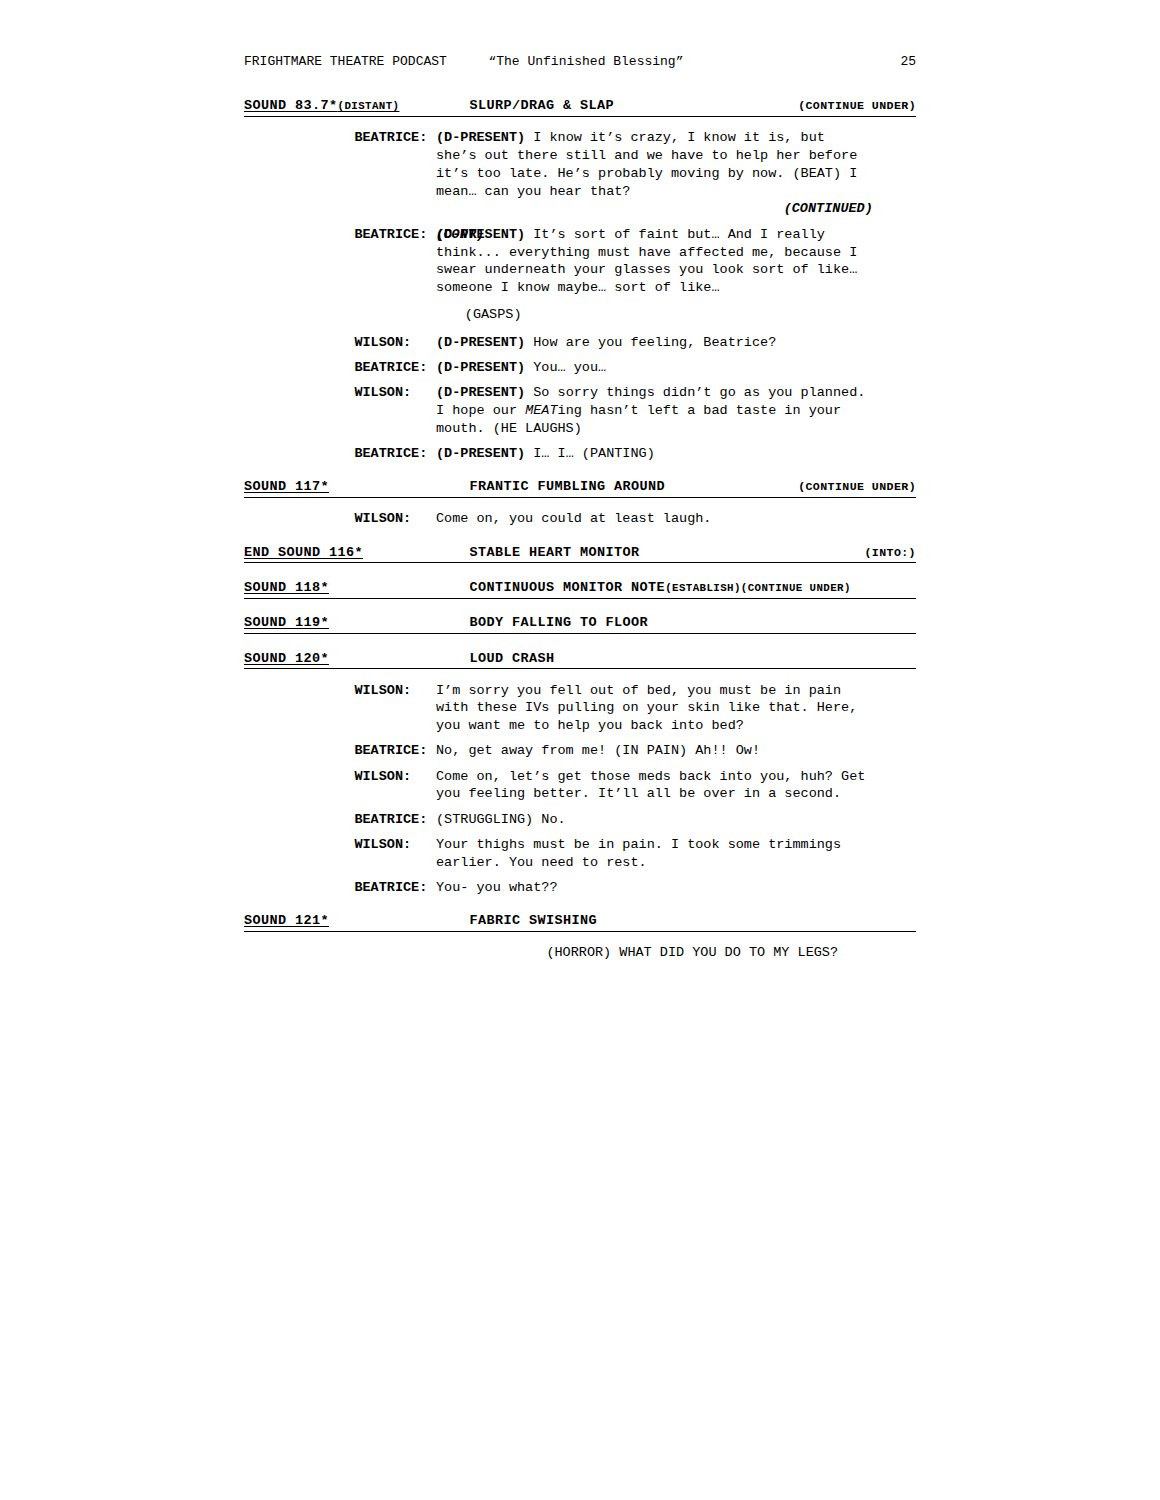FRIGHTMARE THEATRE PODCAST “The Unfinished Blessing” 25
SOUND 83.7*(DISTANT) SLURP/DRAG & SLAP (CONTINUE UNDER)
BEATRICE:
(D-PRESENT) I know it’s crazy, I know it is, but she’s out there still and we have to help her before it’s too late. He’s probably moving by now. (BEAT) I mean… can you hear that? (CONTINUED)
BEATRICE: (CONT)
(D-PRESENT) It’s sort of faint but… And I really think... everything must have affected me, because I swear underneath your glasses you look sort of like… someone I know maybe… sort of like…
(GASPS)
WILSON:
(D-PRESENT) How are you feeling, Beatrice?
BEATRICE:
(D-PRESENT) You… you…
WILSON:
(D-PRESENT) So sorry things didn’t go as you planned. I hope our MEATing hasn’t left a bad taste in your mouth. (HE LAUGHS)
BEATRICE:
(D-PRESENT) I… I… (PANTING)
SOUND 117* FRANTIC FUMBLING AROUND (CONTINUE UNDER)
WILSON:
Come on, you could at least laugh.
END SOUND 116* STABLE HEART MONITOR (INTO:)
SOUND 118* CONTINUOUS MONITOR NOTE(ESTABLISH)(CONTINUE UNDER)
SOUND 119* BODY FALLING TO FLOOR
SOUND 120* LOUD CRASH
WILSON:
I’m sorry you fell out of bed, you must be in pain with these IVs pulling on your skin like that. Here, you want me to help you back into bed?
BEATRICE:
No, get away from me! (IN PAIN) Ah!! Ow!
WILSON:
Come on, let’s get those meds back into you, huh? Get you feeling better. It’ll all be over in a second.
BEATRICE:
(STRUGGLING) No.
WILSON:
Your thighs must be in pain. I took some trimmings earlier. You need to rest.
BEATRICE:
You- you what??
SOUND 121* FABRIC SWISHING
(HORROR) WHAT DID YOU DO TO MY LEGS?